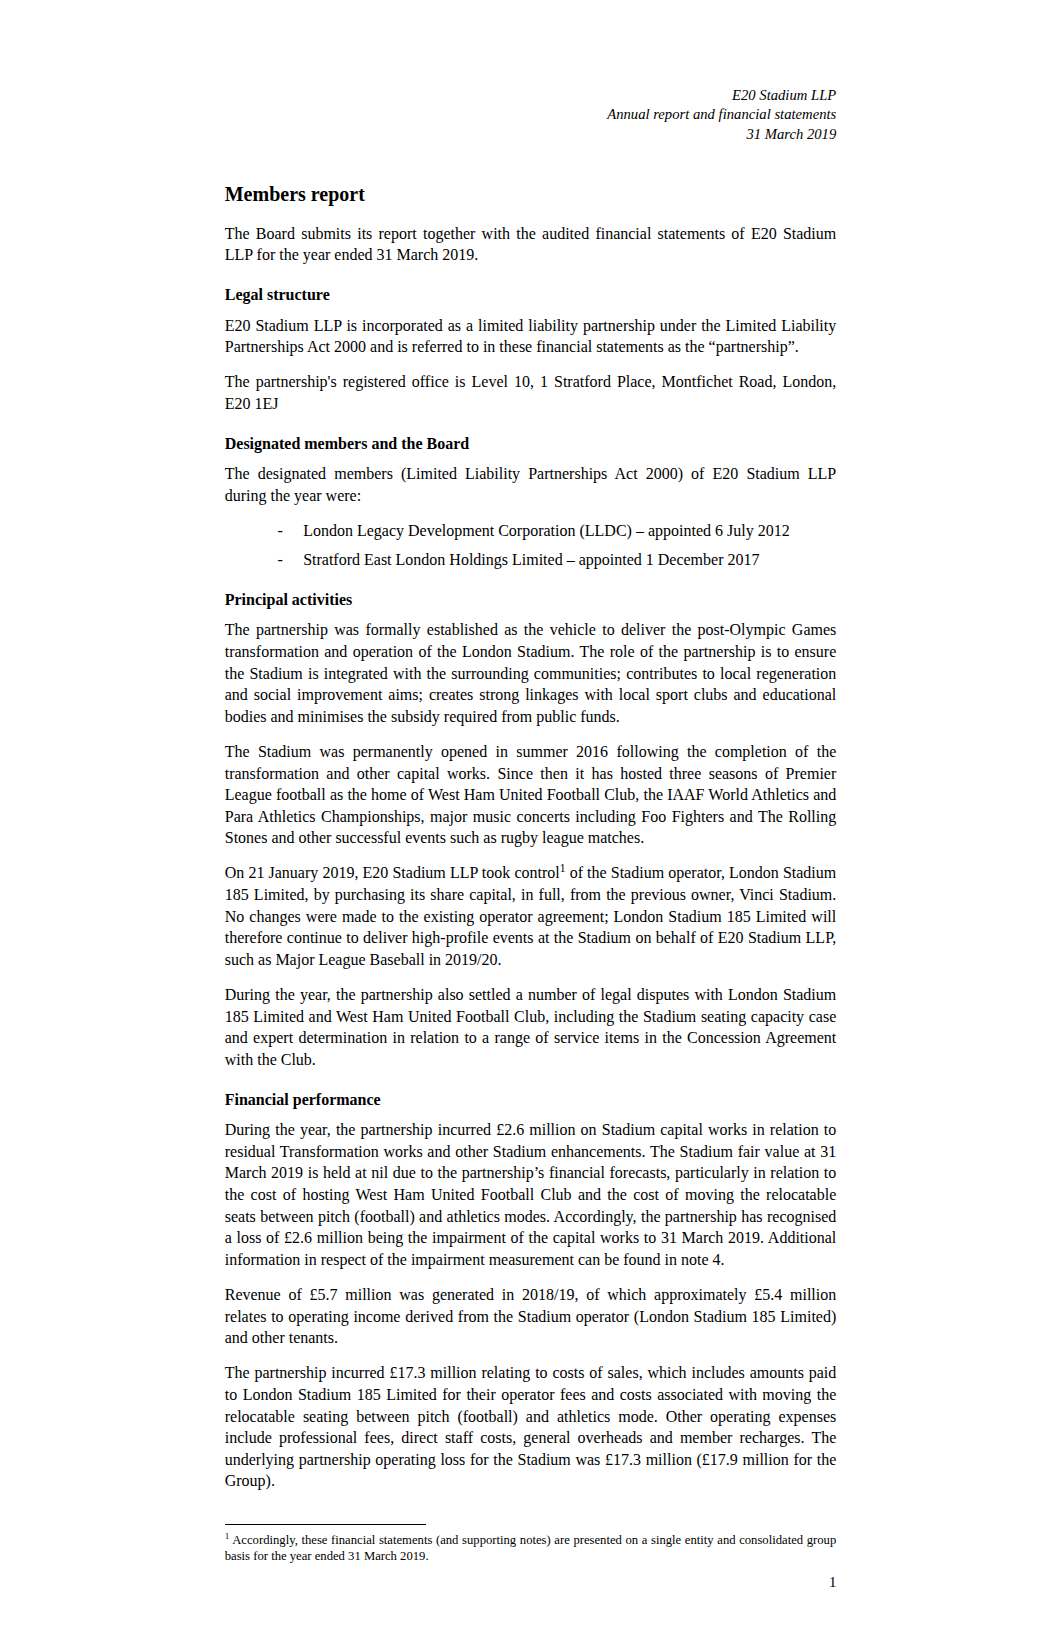E20 Stadium LLP
Annual report and financial statements
31 March 2019
Members report
The Board submits its report together with the audited financial statements of E20 Stadium LLP for the year ended 31 March 2019.
Legal structure
E20 Stadium LLP is incorporated as a limited liability partnership under the Limited Liability Partnerships Act 2000 and is referred to in these financial statements as the “partnership”.
The partnership's registered office is Level 10, 1 Stratford Place, Montfichet Road, London, E20 1EJ
Designated members and the Board
The designated members (Limited Liability Partnerships Act 2000) of E20 Stadium LLP during the year were:
London Legacy Development Corporation (LLDC) – appointed 6 July 2012
Stratford East London Holdings Limited – appointed 1 December 2017
Principal activities
The partnership was formally established as the vehicle to deliver the post-Olympic Games transformation and operation of the London Stadium. The role of the partnership is to ensure the Stadium is integrated with the surrounding communities; contributes to local regeneration and social improvement aims; creates strong linkages with local sport clubs and educational bodies and minimises the subsidy required from public funds.
The Stadium was permanently opened in summer 2016 following the completion of the transformation and other capital works. Since then it has hosted three seasons of Premier League football as the home of West Ham United Football Club, the IAAF World Athletics and Para Athletics Championships, major music concerts including Foo Fighters and The Rolling Stones and other successful events such as rugby league matches.
On 21 January 2019, E20 Stadium LLP took control1 of the Stadium operator, London Stadium 185 Limited, by purchasing its share capital, in full, from the previous owner, Vinci Stadium. No changes were made to the existing operator agreement; London Stadium 185 Limited will therefore continue to deliver high-profile events at the Stadium on behalf of E20 Stadium LLP, such as Major League Baseball in 2019/20.
During the year, the partnership also settled a number of legal disputes with London Stadium 185 Limited and West Ham United Football Club, including the Stadium seating capacity case and expert determination in relation to a range of service items in the Concession Agreement with the Club.
Financial performance
During the year, the partnership incurred £2.6 million on Stadium capital works in relation to residual Transformation works and other Stadium enhancements. The Stadium fair value at 31 March 2019 is held at nil due to the partnership’s financial forecasts, particularly in relation to the cost of hosting West Ham United Football Club and the cost of moving the relocatable seats between pitch (football) and athletics modes. Accordingly, the partnership has recognised a loss of £2.6 million being the impairment of the capital works to 31 March 2019. Additional information in respect of the impairment measurement can be found in note 4.
Revenue of £5.7 million was generated in 2018/19, of which approximately £5.4 million relates to operating income derived from the Stadium operator (London Stadium 185 Limited) and other tenants.
The partnership incurred £17.3 million relating to costs of sales, which includes amounts paid to London Stadium 185 Limited for their operator fees and costs associated with moving the relocatable seating between pitch (football) and athletics mode. Other operating expenses include professional fees, direct staff costs, general overheads and member recharges. The underlying partnership operating loss for the Stadium was £17.3 million (£17.9 million for the Group).
1 Accordingly, these financial statements (and supporting notes) are presented on a single entity and consolidated group basis for the year ended 31 March 2019.
1